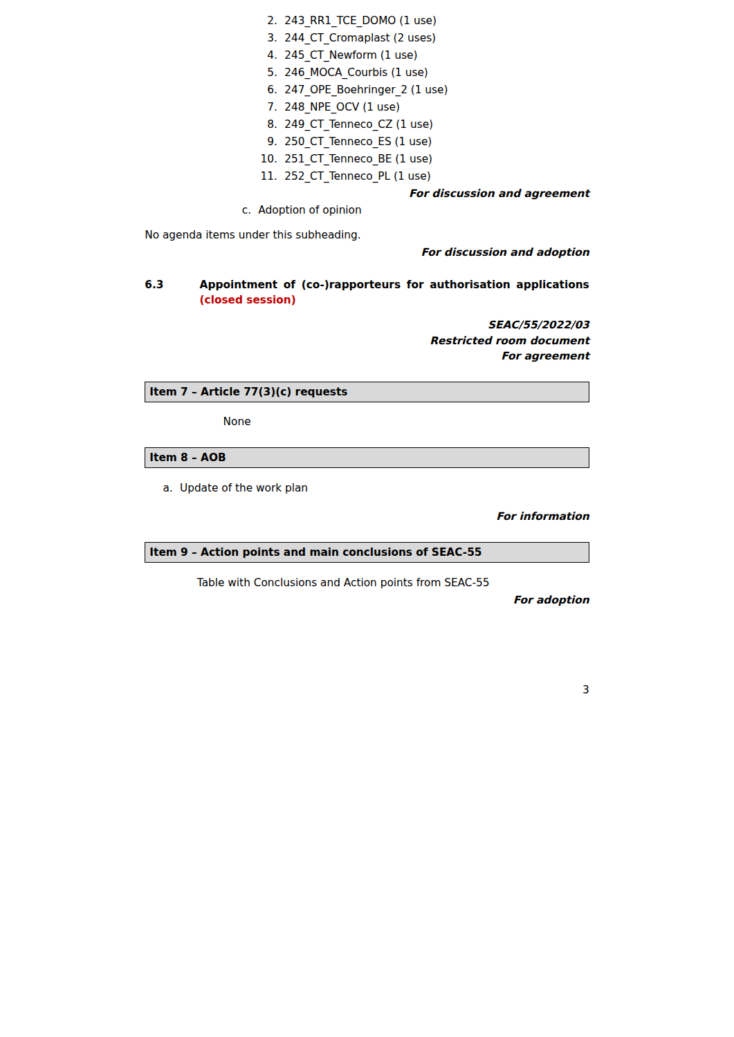243_RR1_TCE_DOMO (1 use)
244_CT_Cromaplast (2 uses)
245_CT_Newform (1 use)
246_MOCA_Courbis (1 use)
247_OPE_Boehringer_2 (1 use)
248_NPE_OCV (1 use)
249_CT_Tenneco_CZ (1 use)
250_CT_Tenneco_ES (1 use)
251_CT_Tenneco_BE (1 use)
252_CT_Tenneco_PL (1 use)
For discussion and agreement
Adoption of opinion
No agenda items under this subheading.
For discussion and adoption
6.3 Appointment of (co-)rapporteurs for authorisation applications (closed session)
SEAC/55/2022/03
Restricted room document
For agreement
Item 7 – Article 77(3)(c) requests
None
Item 8 – AOB
Update of the work plan
For information
Item 9 – Action points and main conclusions of SEAC-55
Table with Conclusions and Action points from SEAC-55
For adoption
3